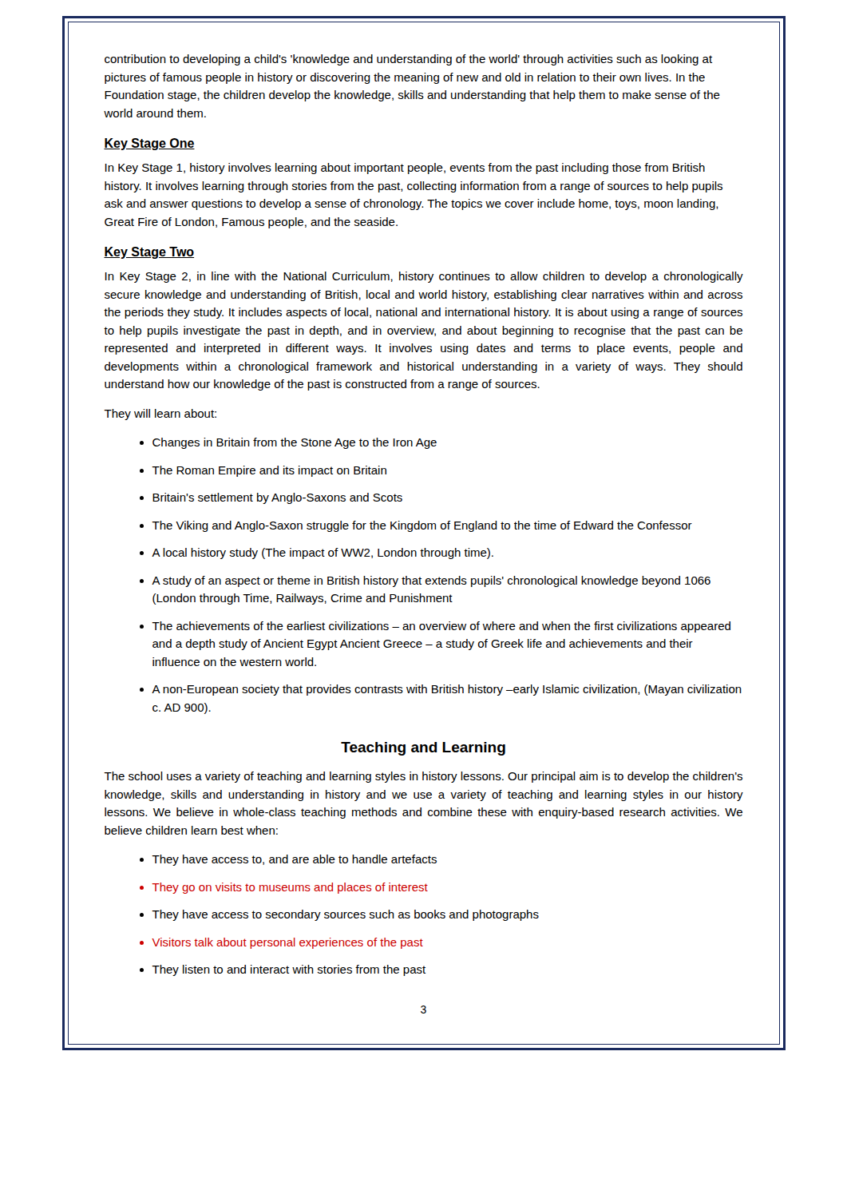contribution to developing a child's 'knowledge and understanding of the world' through activities such as looking at pictures of famous people in history or discovering the meaning of new and old in relation to their own lives. In the Foundation stage, the children develop the knowledge, skills and understanding that help them to make sense of the world around them.
Key Stage One
In Key Stage 1, history involves learning about important people, events from the past including those from British history. It involves learning through stories from the past, collecting information from a range of sources to help pupils ask and answer questions to develop a sense of chronology. The topics we cover include home, toys, moon landing, Great Fire of London, Famous people, and the seaside.
Key Stage Two
In Key Stage 2, in line with the National Curriculum, history continues to allow children to develop a chronologically secure knowledge and understanding of British, local and world history, establishing clear narratives within and across the periods they study. It includes aspects of local, national and international history. It is about using a range of sources to help pupils investigate the past in depth, and in overview, and about beginning to recognise that the past can be represented and interpreted in different ways. It involves using dates and terms to place events, people and developments within a chronological framework and historical understanding in a variety of ways. They should understand how our knowledge of the past is constructed from a range of sources.
They will learn about:
Changes in Britain from the Stone Age to the Iron Age
The Roman Empire and its impact on Britain
Britain's settlement by Anglo-Saxons and Scots
The Viking and Anglo-Saxon struggle for the Kingdom of England to the time of Edward the Confessor
A local history study (The impact of WW2, London through time).
A study of an aspect or theme in British history that extends pupils' chronological knowledge beyond 1066 (London through Time, Railways, Crime and Punishment
The achievements of the earliest civilizations – an overview of where and when the first civilizations appeared and a depth study of Ancient Egypt Ancient Greece – a study of Greek life and achievements and their influence on the western world.
A non-European society that provides contrasts with British history –early Islamic civilization, (Mayan civilization c. AD 900).
Teaching and Learning
The school uses a variety of teaching and learning styles in history lessons. Our principal aim is to develop the children's knowledge, skills and understanding in history and we use a variety of teaching and learning styles in our history lessons. We believe in whole-class teaching methods and combine these with enquiry-based research activities. We believe children learn best when:
They have access to, and are able to handle artefacts
They go on visits to museums and places of interest
They have access to secondary sources such as books and photographs
Visitors talk about personal experiences of the past
They listen to and interact with stories from the past
3